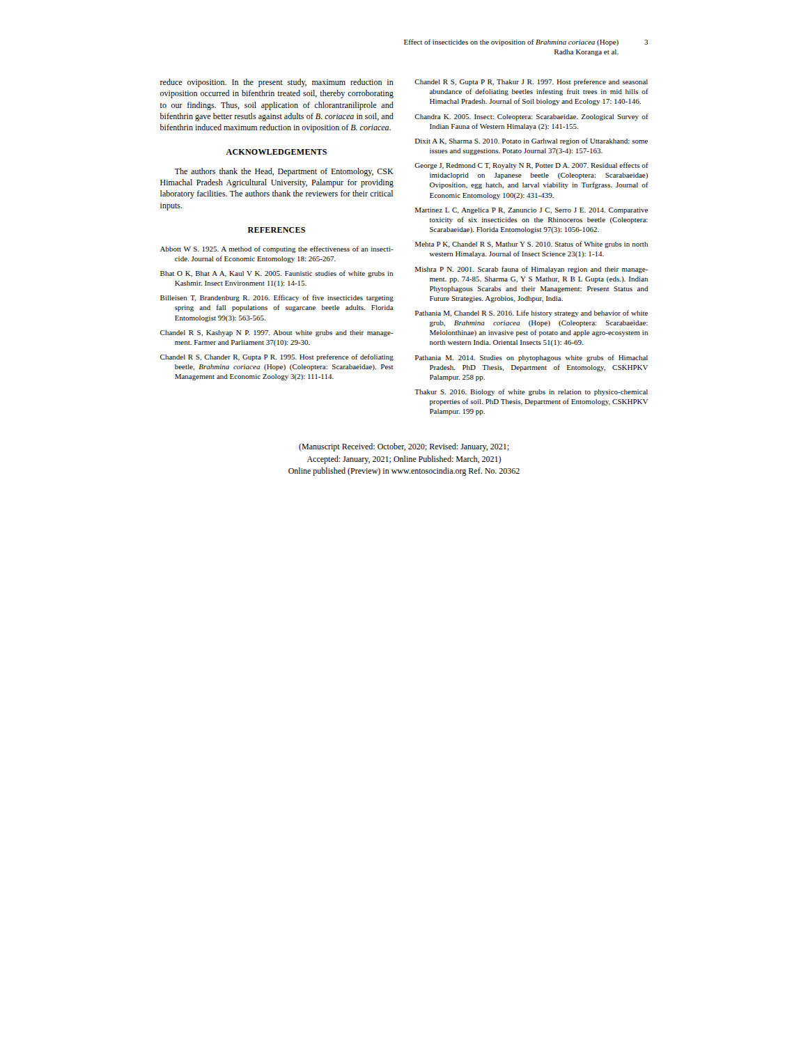Effect of insecticides on the oviposition of Brahmina coriacea (Hope) 3
Radha Koranga et al.
reduce oviposition. In the present study, maximum reduction in oviposition occurred in bifenthrin treated soil, thereby corroborating to our findings. Thus, soil application of chlorantraniliprole and bifenthrin gave better resutls against adults of B. coriacea in soil, and bifenthrin induced maximum reduction in oviposition of B. coriacea.
ACKNOWLEDGEMENTS
The authors thank the Head, Department of Entomology, CSK Himachal Pradesh Agricultural University, Palampur for providing laboratory facilities. The authors thank the reviewers for their critical inputs.
REFERENCES
Abbott W S. 1925. A method of computing the effectiveness of an insecticide. Journal of Economic Entomology 18: 265-267.
Bhat O K, Bhat A A, Kaul V K. 2005. Faunistic studies of white grubs in Kashmir. Insect Environment 11(1): 14-15.
Billeisen T, Brandenburg R. 2016. Efficacy of five insecticides targeting spring and fall populations of sugarcane beetle adults. Florida Entomologist 99(3): 563-565.
Chandel R S, Kashyap N P. 1997. About white grubs and their management. Farmer and Parliament 37(10): 29-30.
Chandel R S, Chander R, Gupta P R. 1995. Host preference of defoliating beetle, Brahmina coriacea (Hope) (Coleoptera: Scarabaeidae). Pest Management and Economic Zoology 3(2): 111-114.
Chandel R S, Gupta P R, Thakur J R. 1997. Host preference and seasonal abundance of defoliating beetles infesting fruit trees in mid hills of Himachal Pradesh. Journal of Soil biology and Ecology 17: 140-146.
Chandra K. 2005. Insect: Coleoptera: Scarabaeidae. Zoological Survey of Indian Fauna of Western Himalaya (2): 141-155.
Dixit A K, Sharma S. 2010. Potato in Garhwal region of Uttarakhand: some issues and suggestions. Potato Journal 37(3-4): 157-163.
George J, Redmond C T, Royalty N R, Potter D A. 2007. Residual effects of imidacloprid on Japanese beetle (Coleoptera: Scarabaeidae) Oviposition, egg hatch, and larval viability in Turfgrass. Journal of Economic Entomology 100(2): 431-439.
Martinez L C, Angelica P R, Zanuncio J C, Serro J E. 2014. Comparative toxicity of six insecticides on the Rhinoceros beetle (Coleoptera: Scarabaeidae). Florida Entomologist 97(3): 1056-1062.
Mehta P K, Chandel R S, Mathur Y S. 2010. Status of White grubs in north western Himalaya. Journal of Insect Science 23(1): 1-14.
Mishra P N. 2001. Scarab fauna of Himalayan region and their management. pp. 74-85. Sharma G, Y S Mathur, R B L Gupta (eds.). Indian Phytophagous Scarabs and their Management: Present Status and Future Strategies. Agrobios, Jodhpur, India.
Pathania M, Chandel R S. 2016. Life history strategy and behavior of white grub, Brahmina coriacea (Hope) (Coleoptera: Scarabaeidae: Melolonthinae) an invasive pest of potato and apple agro-ecosystem in north western India. Oriental Insects 51(1): 46-69.
Pathania M. 2014. Studies on phytophagous white grubs of Himachal Pradesh. PhD Thesis, Department of Entomology, CSKHPKV Palampur. 258 pp.
Thakur S. 2016. Biology of white grubs in relation to physico-chemical properties of soil. PhD Thesis, Department of Entomology, CSKHPKV Palampur. 199 pp.
(Manuscript Received: October, 2020; Revised: January, 2021;
Accepted: January, 2021; Online Published: March, 2021)
Online published (Preview) in www.entosocindia.org Ref. No. 20362